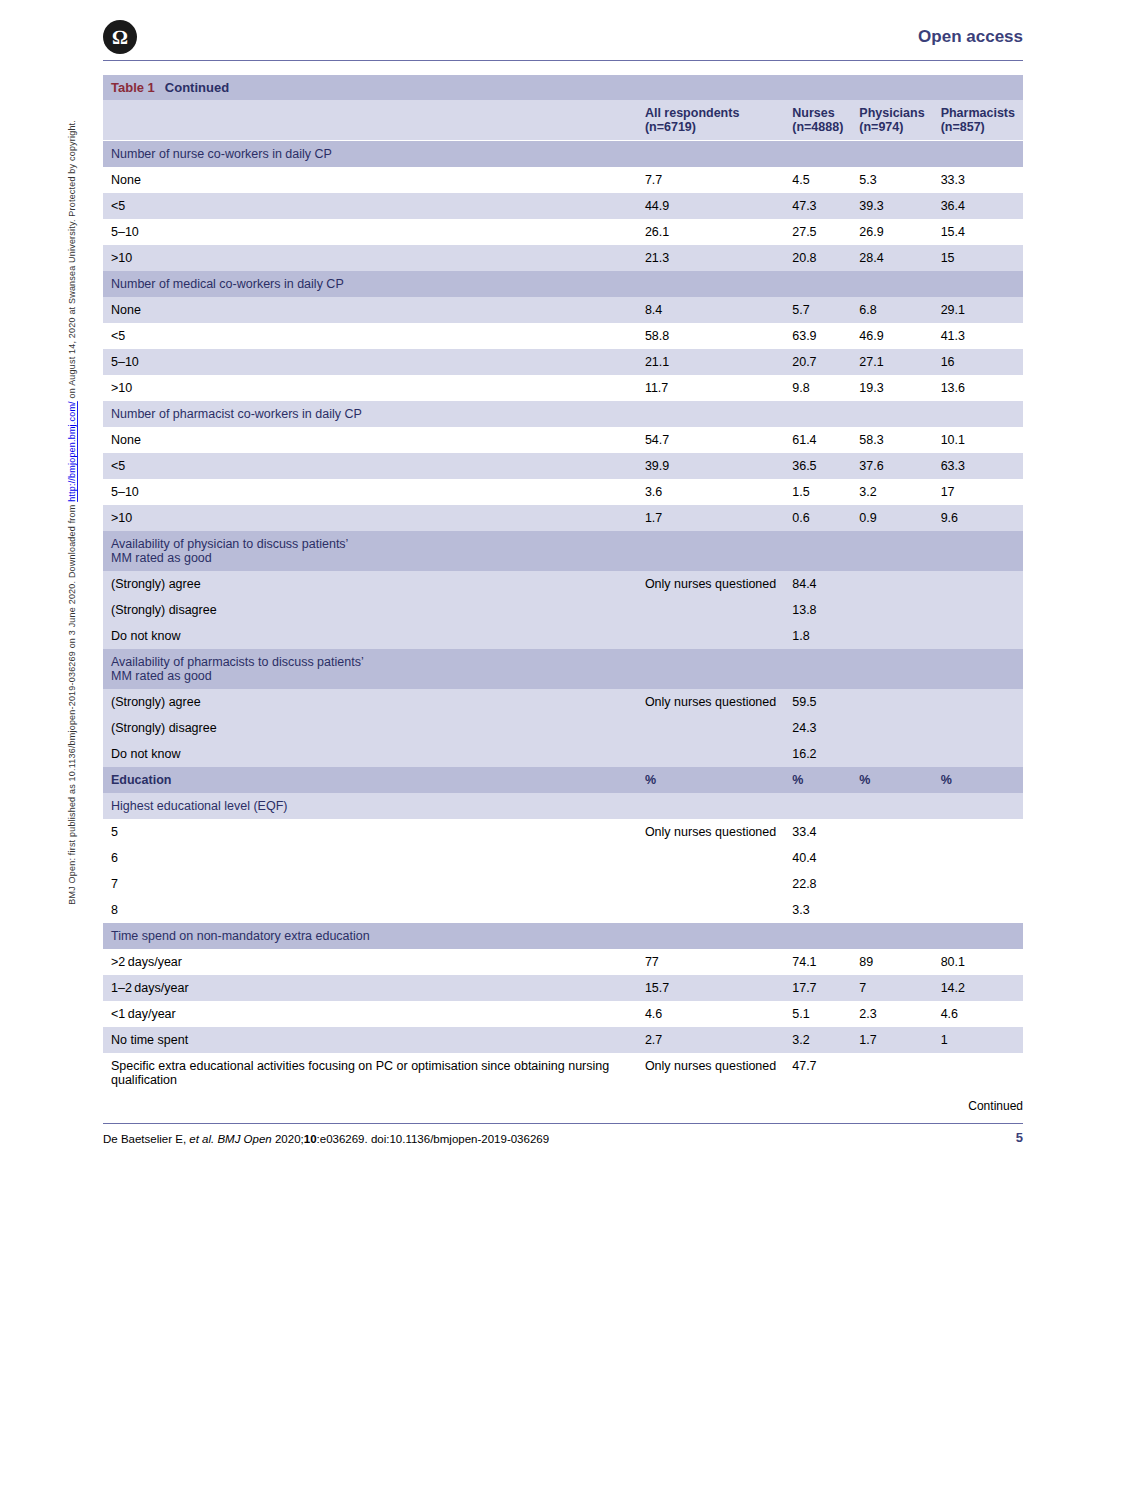BMJ Open: first published as 10.1136/bmjopen-2019-036269 on 3 June 2020. Downloaded from http://bmjopen.bmj.com/ on August 14, 2020 at Swansea University. Protected by copyright.
Ω
Open access
Table 1 Continued
| | All respondents (n=6719) | Nurses (n=4888) | Physicians (n=974) | Pharmacists (n=857) |
| --- | --- | --- | --- | --- |
| Number of nurse co-workers in daily CP |
| None | 7.7 | 4.5 | 5.3 | 33.3 |
| <5 | 44.9 | 47.3 | 39.3 | 36.4 |
| 5–10 | 26.1 | 27.5 | 26.9 | 15.4 |
| >10 | 21.3 | 20.8 | 28.4 | 15 |
| Number of medical co-workers in daily CP |
| None | 8.4 | 5.7 | 6.8 | 29.1 |
| <5 | 58.8 | 63.9 | 46.9 | 41.3 |
| 5–10 | 21.1 | 20.7 | 27.1 | 16 |
| >10 | 11.7 | 9.8 | 19.3 | 13.6 |
| Number of pharmacist co-workers in daily CP |
| None | 54.7 | 61.4 | 58.3 | 10.1 |
| <5 | 39.9 | 36.5 | 37.6 | 63.3 |
| 5–10 | 3.6 | 1.5 | 3.2 | 17 |
| >10 | 1.7 | 0.6 | 0.9 | 9.6 |
| Availability of physician to discuss patients’ MM rated as good |
| (Strongly) agree | Only nurses questioned | 84.4 | | |
| (Strongly) disagree | 13.8 | | |
| Do not know | 1.8 | | |
| Availability of pharmacists to discuss patients’ MM rated as good |
| (Strongly) agree | Only nurses questioned | 59.5 | | |
| (Strongly) disagree | 24.3 | | |
| Do not know | 16.2 | | |
| Education | % | % | % | % |
| Highest educational level (EQF) |
| 5 | Only nurses questioned | 33.4 | | |
| 6 | 40.4 | | |
| 7 | 22.8 | | |
| 8 | 3.3 | | |
| Time spend on non-mandatory extra education |
| >2 days/year | 77 | 74.1 | 89 | 80.1 |
| 1–2 days/year | 15.7 | 17.7 | 7 | 14.2 |
| <1 day/year | 4.6 | 5.1 | 2.3 | 4.6 |
| No time spent | 2.7 | 3.2 | 1.7 | 1 |
| Specific extra educational activities focusing on PC or optimisation since obtaining nursing qualification | Only nurses questioned | 47.7 | | |
Continued
De Baetselier E, et al. BMJ Open 2020;10:e036269. doi:10.1136/bmjopen-2019-036269
5